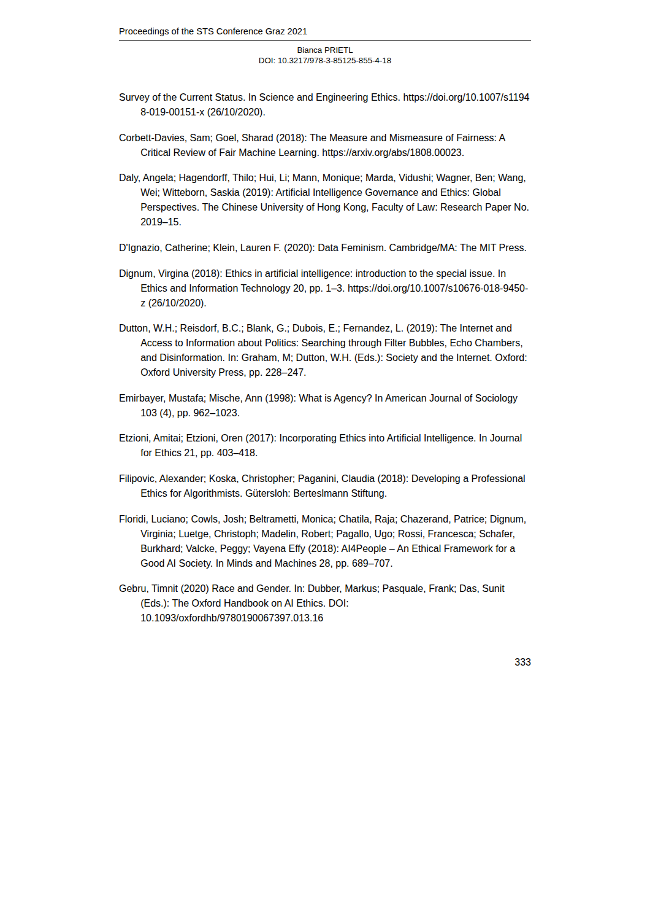Proceedings of the STS Conference Graz 2021
Bianca PRIETL
DOI: 10.3217/978-3-85125-855-4-18
Survey of the Current Status. In Science and Engineering Ethics. https://doi.org/10.1007/s11948-019-00151-x (26/10/2020).
Corbett-Davies, Sam; Goel, Sharad (2018): The Measure and Mismeasure of Fairness: A Critical Review of Fair Machine Learning. https://arxiv.org/abs/1808.00023.
Daly, Angela; Hagendorff, Thilo; Hui, Li; Mann, Monique; Marda, Vidushi; Wagner, Ben; Wang, Wei; Witteborn, Saskia (2019): Artificial Intelligence Governance and Ethics: Global Perspectives. The Chinese University of Hong Kong, Faculty of Law: Research Paper No. 2019–15.
D'Ignazio, Catherine; Klein, Lauren F. (2020): Data Feminism. Cambridge/MA: The MIT Press.
Dignum, Virgina (2018): Ethics in artificial intelligence: introduction to the special issue. In Ethics and Information Technology 20, pp. 1–3. https://doi.org/10.1007/s10676-018-9450-z (26/10/2020).
Dutton, W.H.; Reisdorf, B.C.; Blank, G.; Dubois, E.; Fernandez, L. (2019): The Internet and Access to Information about Politics: Searching through Filter Bubbles, Echo Chambers, and Disinformation. In: Graham, M; Dutton, W.H. (Eds.): Society and the Internet. Oxford: Oxford University Press, pp. 228–247.
Emirbayer, Mustafa; Mische, Ann (1998): What is Agency? In American Journal of Sociology 103 (4), pp. 962–1023.
Etzioni, Amitai; Etzioni, Oren (2017): Incorporating Ethics into Artificial Intelligence. In Journal for Ethics 21, pp. 403–418.
Filipovic, Alexander; Koska, Christopher; Paganini, Claudia (2018): Developing a Professional Ethics for Algorithmists. Gütersloh: Berteslmann Stiftung.
Floridi, Luciano; Cowls, Josh; Beltrametti, Monica; Chatila, Raja; Chazerand, Patrice; Dignum, Virginia; Luetge, Christoph; Madelin, Robert; Pagallo, Ugo; Rossi, Francesca; Schafer, Burkhard; Valcke, Peggy; Vayena Effy (2018): AI4People – An Ethical Framework for a Good AI Society. In Minds and Machines 28, pp. 689–707.
Gebru, Timnit (2020) Race and Gender. In: Dubber, Markus; Pasquale, Frank; Das, Sunit (Eds.): The Oxford Handbook on AI Ethics. DOI: 10.1093/oxfordhb/9780190067397.013.16
333